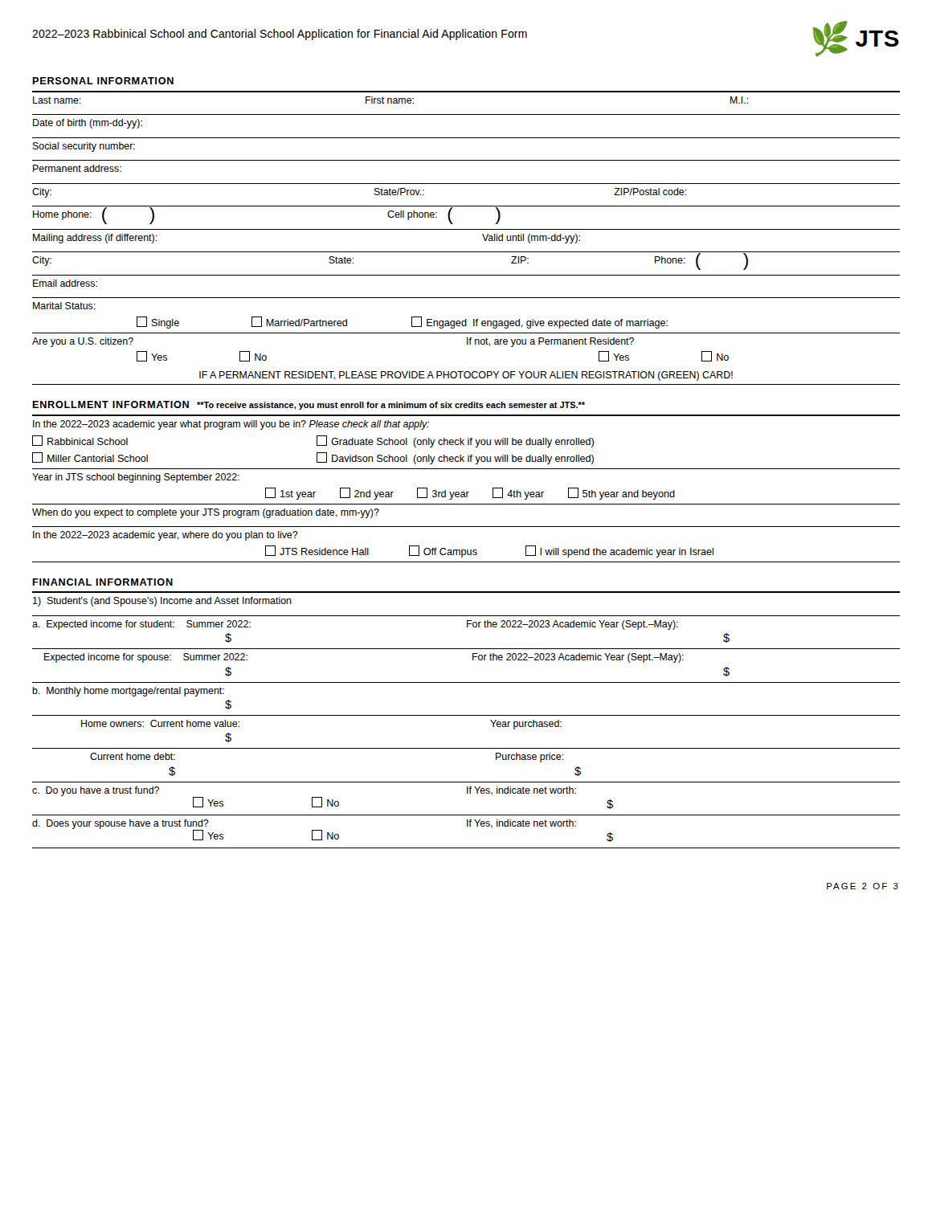2022–2023 Rabbinical School and Cantorial School Application for Financial Aid Application Form
🌿 JTS
PERSONAL INFORMATION
Last name:
First name:
M.I.:
Date of birth (mm-dd-yy):
Social security number:
Permanent address:
City:
State/Prov.:
ZIP/Postal code:
Home phone: ( )
Cell phone: ( )
Mailing address (if different):
Valid until (mm-dd-yy):
City:
State:
ZIP:
Phone: ( )
Email address:
Marital Status:
Single Married/Partnered Engaged If engaged, give expected date of marriage:
Are you a U.S. citizen?
If not, are you a Permanent Resident?
Yes No
Yes No
IF A PERMANENT RESIDENT, PLEASE PROVIDE A PHOTOCOPY OF YOUR ALIEN REGISTRATION (GREEN) CARD!
ENROLLMENT INFORMATION **To receive assistance, you must enroll for a minimum of six credits each semester at JTS.**
In the 2022–2023 academic year what program will you be in? Please check all that apply:
Rabbinical School
Graduate School (only check if you will be dually enrolled)
Miller Cantorial School
Davidson School (only check if you will be dually enrolled)
Year in JTS school beginning September 2022:
1st year 2nd year 3rd year 4th year 5th year and beyond
When do you expect to complete your JTS program (graduation date, mm-yy)?
In the 2022–2023 academic year, where do you plan to live?
JTS Residence Hall Off Campus I will spend the academic year in Israel
FINANCIAL INFORMATION
1) Student's (and Spouse's) Income and Asset Information
a. Expected income for student: Summer 2022:
For the 2022–2023 Academic Year (Sept.–May):
$
$
Expected income for spouse: Summer 2022:
For the 2022–2023 Academic Year (Sept.–May):
$
$
b. Monthly home mortgage/rental payment:
$
Home owners: Current home value:
Year purchased:
$
Current home debt:
Purchase price:
$
$
c. Do you have a trust fund?
If Yes, indicate net worth:
Yes No
$
d. Does your spouse have a trust fund?
If Yes, indicate net worth:
Yes No
$
PAGE 2 OF 3